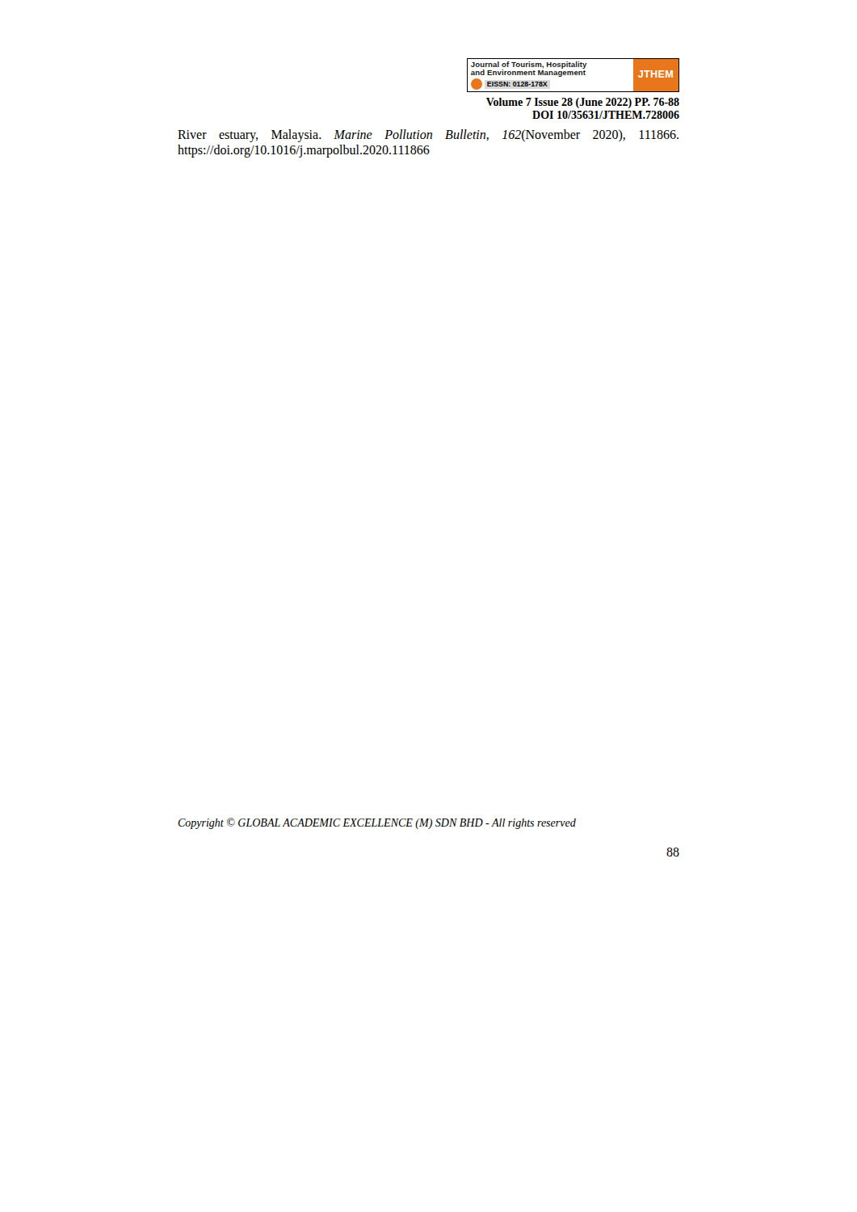Journal of Tourism, Hospitality
and Environment Management
EISSN: 0128-178X
JTHEM
Volume 7 Issue 28 (June 2022) PP. 76-88 DOI 10/35631/JTHEM.728006
River estuary, Malaysia. Marine Pollution Bulletin, 162(November 2020), 111866. https://doi.org/10.1016/j.marpolbul.2020.111866
Copyright © GLOBAL ACADEMIC EXCELLENCE (M) SDN BHD - All rights reserved
88